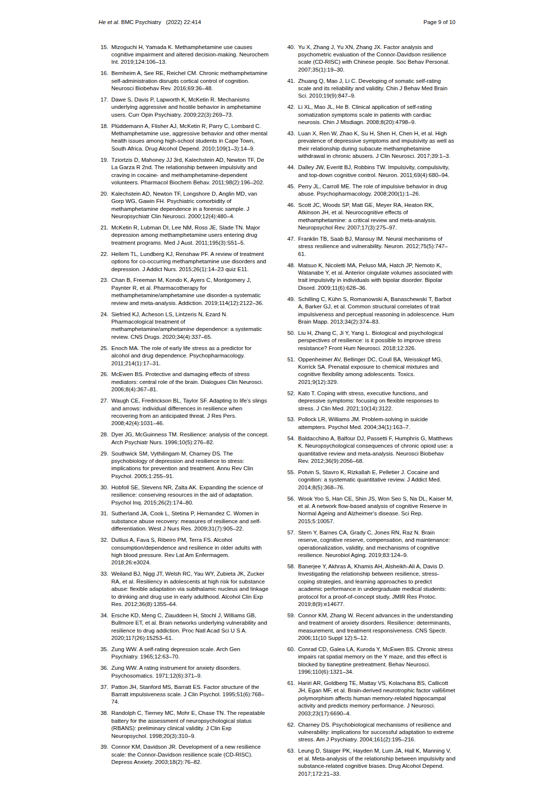He et al. BMC Psychiatry (2022) 22:414
Page 9 of 10
15. Mizoguchi H, Yamada K. Methamphetamine use causes cognitive impairment and altered decision-making. Neurochem Int. 2019;124:106–13.
16. Bernheim A, See RE, Reichel CM. Chronic methamphetamine self-administration disrupts cortical control of cognition. Neurosci Biobehav Rev. 2016;69:36–48.
17. Dawe S, Davis P, Lapworth K, McKetin R. Mechanisms underlying aggressive and hostile behavior in amphetamine users. Curr Opin Psychiatry. 2009;22(3):269–73.
18. Plüddemann A, Flisher AJ, McKetin R, Parry C, Lombard C. Methamphetamine use, aggressive behavior and other mental health issues among high-school students in Cape Town, South Africa. Drug Alcohol Depend. 2010;109(1–3):14–9.
19. Tziortzis D, Mahoney JJ 3rd, Kalechstein AD, Newton TF, De La Garza R 2nd. The relationship between impulsivity and craving in cocaine- and methamphetamine-dependent volunteers. Pharmacol Biochem Behav. 2011;98(2):196–202.
20. Kalechstein AD, Newton TF, Longshore D, Anglin MD, van Gorp WG, Gawin FH. Psychiatric comorbidity of methamphetamine dependence in a forensic sample. J Neuropsychiatr Clin Neurosci. 2000;12(4):480–4.
21. McKetin R, Lubman DI, Lee NM, Ross JE, Slade TN. Major depression among methamphetamine users entering drug treatment programs. Med J Aust. 2011;195(3):S51–5.
22. Hellem TL, Lundberg KJ, Renshaw PF. A review of treatment options for co-occurring methamphetamine use disorders and depression. J Addict Nurs. 2015;26(1):14–23 quiz E11.
23. Chan B, Freeman M, Kondo K, Ayers C, Montgomery J, Paynter R, et al. Pharmacotherapy for methamphetamine/amphetamine use disorder-a systematic review and meta-analysis. Addiction. 2019;114(12):2122–36.
24. Siefried KJ, Acheson LS, Lintzeris N, Ezard N. Pharmacological treatment of methamphetamine/amphetamine dependence: a systematic review. CNS Drugs. 2020;34(4):337–65.
25. Enoch MA. The role of early life stress as a predictor for alcohol and drug dependence. Psychopharmacology. 2011;214(1):17–31.
26. McEwen BS. Protective and damaging effects of stress mediators: central role of the brain. Dialogues Clin Neurosci. 2006;8(4):367–81.
27. Waugh CE, Fredrickson BL, Taylor SF. Adapting to life’s slings and arrows: individual differences in resilience when recovering from an anticipated threat. J Res Pers. 2008;42(4):1031–46.
28. Dyer JG, McGuinness TM. Resilience: analysis of the concept. Arch Psychiatr Nurs. 1996;10(5):276–82.
29. Southwick SM, Vythilingam M, Charney DS. The psychobiology of depression and resilience to stress: implications for prevention and treatment. Annu Rev Clin Psychol. 2005;1:255–91.
30. Hobfoll SE, Stevens NR, Zalta AK. Expanding the science of resilience: conserving resources in the aid of adaptation. Psychol Inq. 2015;26(2):174–80.
31. Sutherland JA, Cook L, Stetina P, Hernandez C. Women in substance abuse recovery: measures of resilience and self-differentiation. West J Nurs Res. 2009;31(7):905–22.
32. Dullius A, Fava S, Ribeiro PM, Terra FS. Alcohol consumption/dependence and resilience in older adults with high blood pressure. Rev Lat Am Enfermagem. 2018;26:e3024.
33. Weiland BJ, Nigg JT, Welsh RC, Yau WY, Zubieta JK, Zucker RA, et al. Resiliency in adolescents at high risk for substance abuse: flexible adaptation via subthalamic nucleus and linkage to drinking and drug use in early adulthood. Alcohol Clin Exp Res. 2012;36(8):1355–64.
34. Ersche KD, Meng C, Ziauddeen H, Stochl J, Williams GB, Bullmore ET, et al. Brain networks underlying vulnerability and resilience to drug addiction. Proc Natl Acad Sci U S A. 2020;117(26):15253–61.
35. Zung WW. A self-rating depression scale. Arch Gen Psychiatry. 1965;12:63–70.
36. Zung WW. A rating instrument for anxiety disorders. Psychosomatics. 1971;12(6):371–9.
37. Patton JH, Stanford MS, Barratt ES. Factor structure of the Barratt impulsiveness scale. J Clin Psychol. 1995;51(6):768–74.
38. Randolph C, Tierney MC, Mohr E, Chase TN. The repeatable battery for the assessment of neuropsychological status (RBANS): preliminary clinical validity. J Clin Exp Neuropsychol. 1998;20(3):310–9.
39. Connor KM, Davidson JR. Development of a new resilience scale: the Connor-Davidson resilience scale (CD-RISC). Depress Anxiety. 2003;18(2):76–82.
40. Yu X, Zhang J, Yu XN, Zhang JX. Factor analysis and psychometric evaluation of the Connor-Davidson resilience scale (CD-RISC) with Chinese people. Soc Behav Personal. 2007;35(1):19–30.
41. Zhuang Q, Mao J, Li C. Developing of somatic self-rating scale and its reliability and validity. Chin J Behav Med Brain Sci. 2010;19(9):847–9.
42. Li XL, Mao JL, He B. Clinical application of self-rating somatization symptoms scale in patients with cardiac neurosis. Chin J Misdiagn. 2008;8(20):4798–9.
43. Luan X, Ren W, Zhao K, Su H, Shen H, Chen H, et al. High prevalence of depressive symptoms and impulsivity as well as their relationship during subacute methamphetamine withdrawal in chronic abusers. J Clin Neurosci. 2017;39:1–3.
44. Dalley JW, Everitt BJ, Robbins TW. Impulsivity, compulsivity, and top-down cognitive control. Neuron. 2011;69(4):680–94.
45. Perry JL, Carroll ME. The role of impulsive behavior in drug abuse. Psychopharmacology. 2008;200(1):1–26.
46. Scott JC, Woods SP, Matt GE, Meyer RA, Heaton RK, Atkinson JH, et al. Neurocognitive effects of methamphetamine: a critical review and meta-analysis. Neuropsychol Rev. 2007;17(3):275–97.
47. Franklin TB, Saab BJ, Mansuy IM. Neural mechanisms of stress resilience and vulnerability. Neuron. 2012;75(5):747–61.
48. Matsuo K, Nicoletti MA, Peluso MA, Hatch JP, Nemoto K, Watanabe Y, et al. Anterior cingulate volumes associated with trait impulsivity in individuals with bipolar disorder. Bipolar Disord. 2009;11(6):628–36.
49. Schilling C, Kühn S, Romanowski A, Banaschewski T, Barbot A, Barker GJ, et al. Common structural correlates of trait impulsiveness and perceptual reasoning in adolescence. Hum Brain Mapp. 2013;34(2):374–83.
50. Liu H, Zhang C, Ji Y, Yang L. Biological and psychological perspectives of resilience: is it possible to improve stress resistance? Front Hum Neurosci. 2018;12:326.
51. Oppenheimer AV, Bellinger DC, Coull BA, Weisskopf MG, Korrick SA. Prenatal exposure to chemical mixtures and cognitive flexibility among adolescents. Toxics. 2021;9(12):329.
52. Kato T. Coping with stress, executive functions, and depressive symptoms: focusing on flexible responses to stress. J Clin Med. 2021;10(14):3122.
53. Pollock LR, Williams JM. Problem-solving in suicide attempters. Psychol Med. 2004;34(1):163–7.
54. Baldacchino A, Balfour DJ, Passetti F, Humphris G, Matthews K. Neuropsychological consequences of chronic opioid use: a quantitative review and meta-analysis. Neurosci Biobehav Rev. 2012;36(9):2056–68.
55. Potvin S, Stavro K, Rizkallah E, Pelletier J. Cocaine and cognition: a systematic quantitative review. J Addict Med. 2014;8(5):368–76.
56. Wook Yoo S, Han CE, Shin JS, Won Seo S, Na DL, Kaiser M, et al. A network flow-based analysis of cognitive Reserve in Normal Ageing and Alzheimer's disease. Sci Rep. 2015;5:10057.
57. Stern Y, Barnes CA, Grady C, Jones RN, Raz N. Brain reserve, cognitive reserve, compensation, and maintenance: operationalization, validity, and mechanisms of cognitive resilience. Neurobiol Aging. 2019;83:124–9.
58. Banerjee Y, Akhras A, Khamis AH, Alsheikh-Ali A, Davis D. Investigating the relationship between resilience, stress-coping strategies, and learning approaches to predict academic performance in undergraduate medical students: protocol for a proof-of-concept study. JMIR Res Protoc. 2019;8(9):e14677.
59. Connor KM, Zhang W. Recent advances in the understanding and treatment of anxiety disorders. Resilience: determinants, measurement, and treatment responsiveness. CNS Spectr. 2006;11(10 Suppl 12):5–12.
60. Conrad CD, Galea LA, Kuroda Y, McEwen BS. Chronic stress impairs rat spatial memory on the Y maze, and this effect is blocked by tianeptine pretreatment. Behav Neurosci. 1996;110(6):1321–34.
61. Hariri AR, Goldberg TE, Mattay VS, Kolachana BS, Callicott JH, Egan MF, et al. Brain-derived neurotrophic factor val66met polymorphism affects human memory-related hippocampal activity and predicts memory performance. J Neurosci. 2003;23(17):6690–4.
62. Charney DS. Psychobiological mechanisms of resilience and vulnerability: implications for successful adaptation to extreme stress. Am J Psychiatry. 2004;161(2):195–216.
63. Leung D, Staiger PK, Hayden M, Lum JA, Hall K, Manning V, et al. Meta-analysis of the relationship between impulsivity and substance-related cognitive biases. Drug Alcohol Depend. 2017;172:21–33.